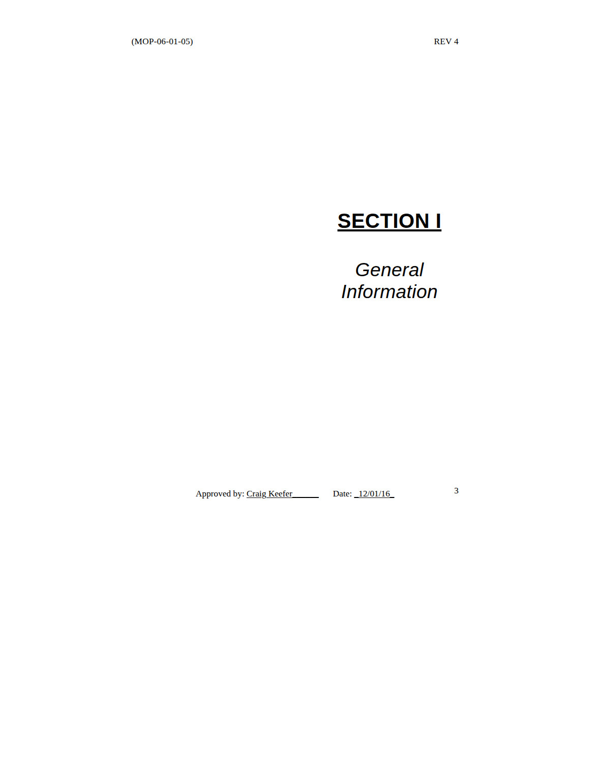(MOP-06-01-05) REV 4
SECTION I
General
Information
3
Approved by: Craig Keefer______ Date: _12/01/16_